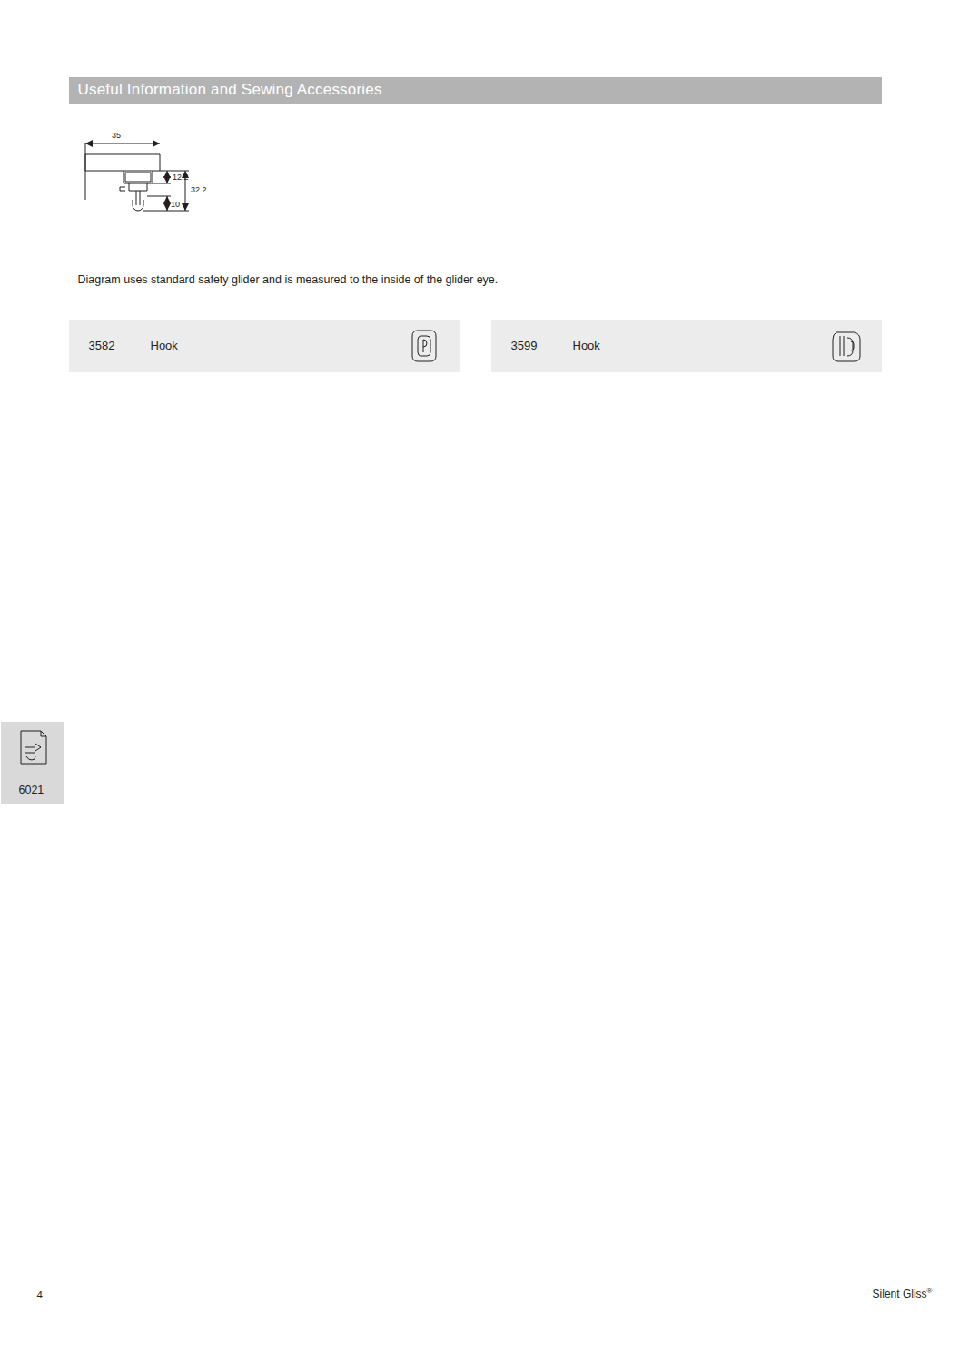Useful Information and Sewing Accessories
35 12.2 32.2 10
Diagram uses standard safety glider and is measured to the inside of the glider eye.
3582 Hook
3599 Hook
6021
4
Silent Gliss®